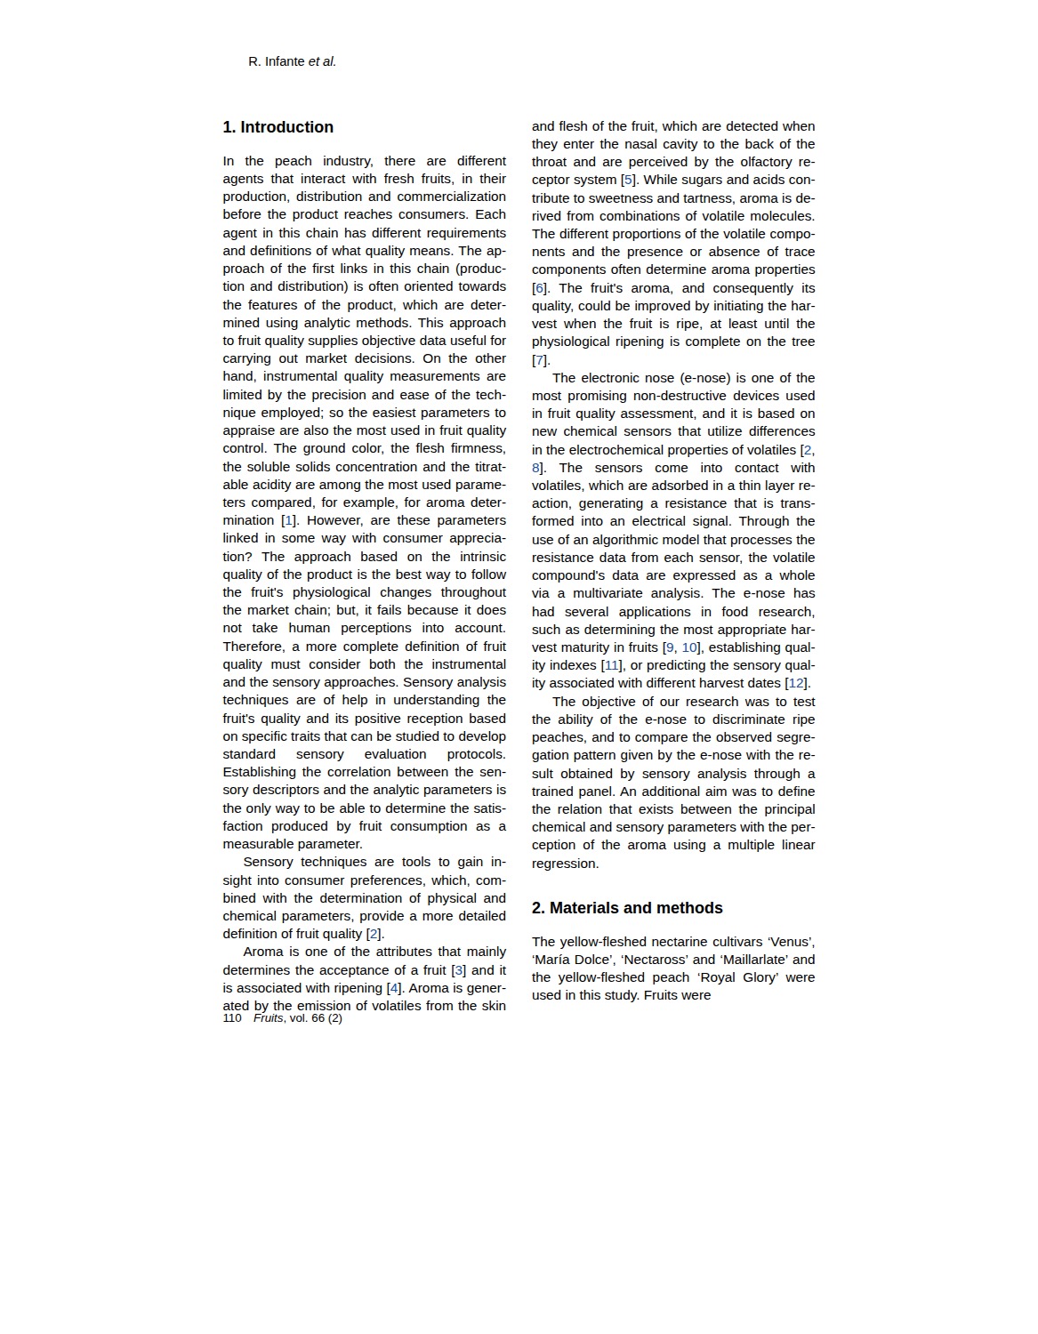R. Infante et al.
1. Introduction
In the peach industry, there are different agents that interact with fresh fruits, in their production, distribution and commercialization before the product reaches consumers. Each agent in this chain has different requirements and definitions of what quality means. The approach of the first links in this chain (production and distribution) is often oriented towards the features of the product, which are determined using analytic methods. This approach to fruit quality supplies objective data useful for carrying out market decisions. On the other hand, instrumental quality measurements are limited by the precision and ease of the technique employed; so the easiest parameters to appraise are also the most used in fruit quality control. The ground color, the flesh firmness, the soluble solids concentration and the titratable acidity are among the most used parameters compared, for example, for aroma determination [1]. However, are these parameters linked in some way with consumer appreciation? The approach based on the intrinsic quality of the product is the best way to follow the fruit's physiological changes throughout the market chain; but, it fails because it does not take human perceptions into account. Therefore, a more complete definition of fruit quality must consider both the instrumental and the sensory approaches. Sensory analysis techniques are of help in understanding the fruit's quality and its positive reception based on specific traits that can be studied to develop standard sensory evaluation protocols. Establishing the correlation between the sensory descriptors and the analytic parameters is the only way to be able to determine the satisfaction produced by fruit consumption as a measurable parameter.
Sensory techniques are tools to gain insight into consumer preferences, which, combined with the determination of physical and chemical parameters, provide a more detailed definition of fruit quality [2].
Aroma is one of the attributes that mainly determines the acceptance of a fruit [3] and it is associated with ripening [4]. Aroma is generated by the emission of volatiles from the skin and flesh of the fruit, which are detected when they enter the nasal cavity to the back of the throat and are perceived by the olfactory receptor system [5]. While sugars and acids contribute to sweetness and tartness, aroma is derived from combinations of volatile molecules. The different proportions of the volatile components and the presence or absence of trace components often determine aroma properties [6]. The fruit's aroma, and consequently its quality, could be improved by initiating the harvest when the fruit is ripe, at least until the physiological ripening is complete on the tree [7].
The electronic nose (e-nose) is one of the most promising non-destructive devices used in fruit quality assessment, and it is based on new chemical sensors that utilize differences in the electrochemical properties of volatiles [2, 8]. The sensors come into contact with volatiles, which are adsorbed in a thin layer reaction, generating a resistance that is transformed into an electrical signal. Through the use of an algorithmic model that processes the resistance data from each sensor, the volatile compound's data are expressed as a whole via a multivariate analysis. The e-nose has had several applications in food research, such as determining the most appropriate harvest maturity in fruits [9, 10], establishing quality indexes [11], or predicting the sensory quality associated with different harvest dates [12].
The objective of our research was to test the ability of the e-nose to discriminate ripe peaches, and to compare the observed segregation pattern given by the e-nose with the result obtained by sensory analysis through a trained panel. An additional aim was to define the relation that exists between the principal chemical and sensory parameters with the perception of the aroma using a multiple linear regression.
2. Materials and methods
The yellow-fleshed nectarine cultivars ‘Venus’, ‘María Dolce’, ‘Nectaross’ and ‘Maillarlate’ and the yellow-fleshed peach ‘Royal Glory’ were used in this study. Fruits were
110 Fruits, vol. 66 (2)